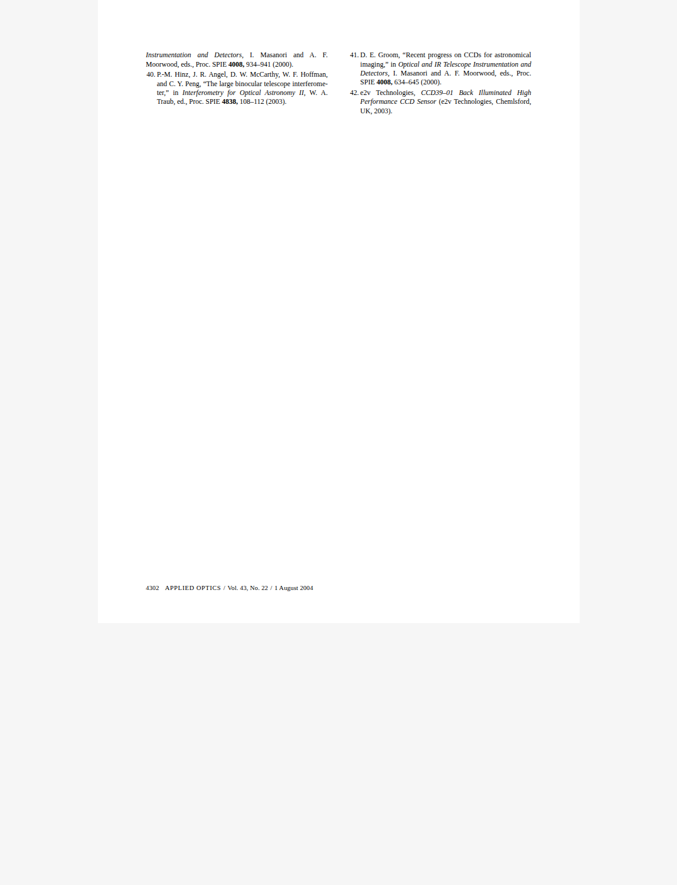Instrumentation and Detectors, I. Masanori and A. F. Moorwood, eds., Proc. SPIE 4008, 934–941 (2000).
40. P.-M. Hinz, J. R. Angel, D. W. McCarthy, W. F. Hoffman, and C. Y. Peng, “The large binocular telescope interferometer,” in Interferometry for Optical Astronomy II, W. A. Traub, ed., Proc. SPIE 4838, 108–112 (2003).
41. D. E. Groom, “Recent progress on CCDs for astronomical imaging,” in Optical and IR Telescope Instrumentation and Detectors, I. Masanori and A. F. Moorwood, eds., Proc. SPIE 4008, 634–645 (2000).
42. e2v Technologies, CCD39–01 Back Illuminated High Performance CCD Sensor (e2v Technologies, Chemlsford, UK, 2003).
4302 APPLIED OPTICS/Vol. 43, No. 22/1 August 2004